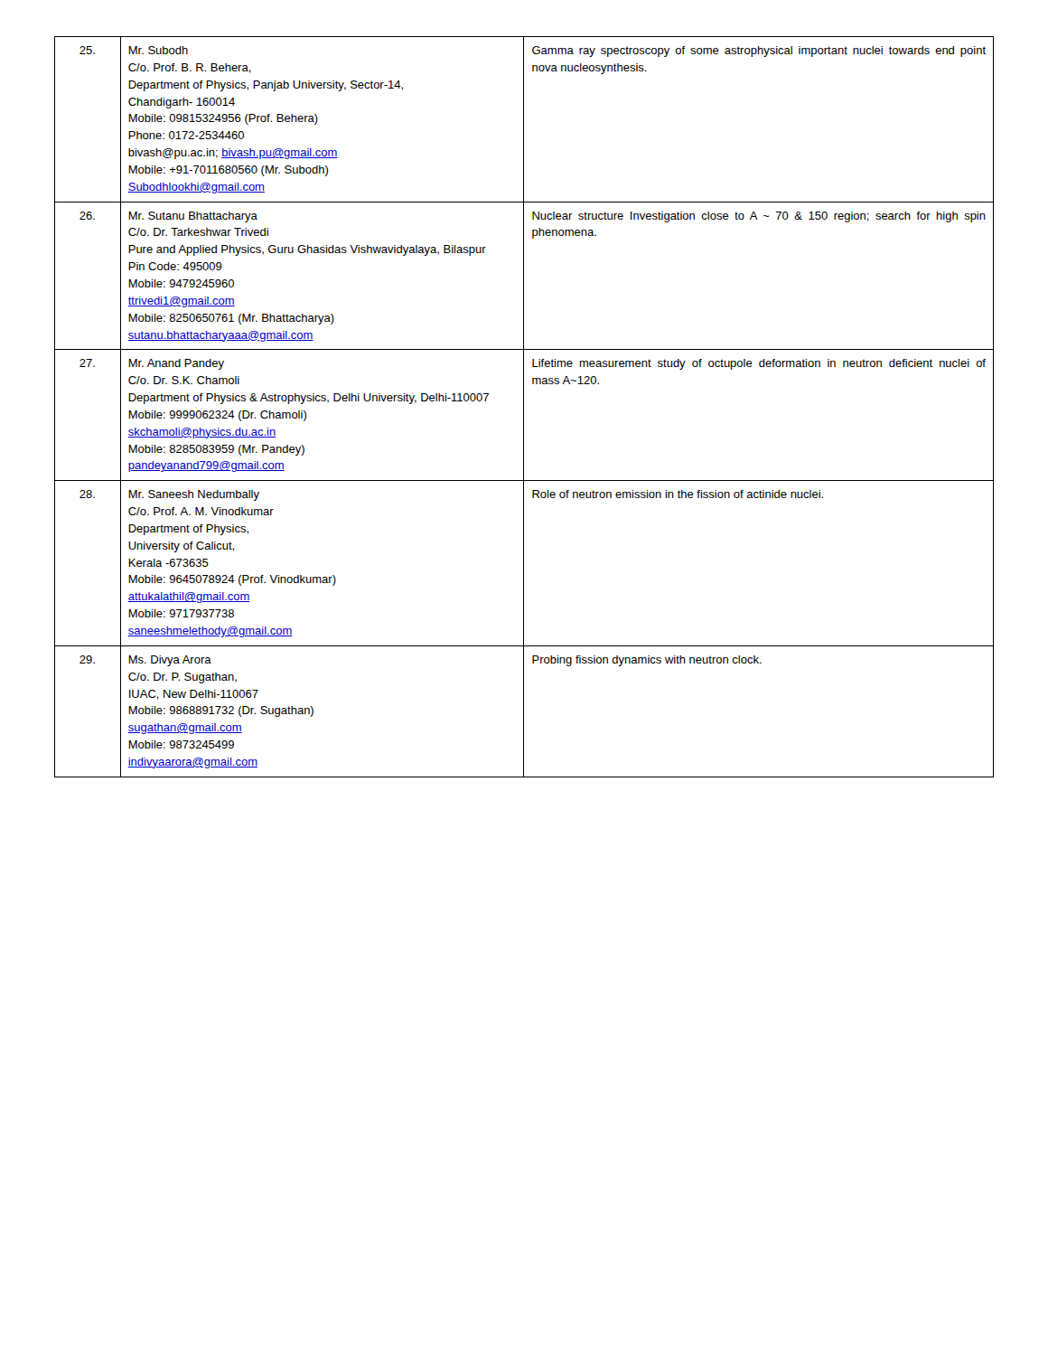| 25. | Mr. Subodh C/o. Prof. B. R. Behera, Department of Physics, Panjab University, Sector-14, Chandigarh- 160014 Mobile: 09815324956 (Prof. Behera) Phone: 0172-2534460 bivash@pu.ac.in; bivash.pu@gmail.com Mobile: +91-7011680560 (Mr. Subodh) Subodhlookhi@gmail.com | Gamma ray spectroscopy of some astrophysical important nuclei towards end point nova nucleosynthesis. |
| 26. | Mr. Sutanu Bhattacharya C/o. Dr. Tarkeshwar Trivedi Pure and Applied Physics, Guru Ghasidas Vishwavidyalaya, Bilaspur Pin Code: 495009 Mobile: 9479245960 ttrivedi1@gmail.com Mobile: 8250650761 (Mr. Bhattacharya) sutanu.bhattacharyaaa@gmail.com | Nuclear structure Investigation close to A ~ 70 & 150 region; search for high spin phenomena. |
| 27. | Mr. Anand Pandey C/o. Dr. S.K. Chamoli Department of Physics & Astrophysics, Delhi University, Delhi-110007 Mobile: 9999062324 (Dr. Chamoli) skchamoli@physics.du.ac.in Mobile: 8285083959 (Mr. Pandey) pandeyanand799@gmail.com | Lifetime measurement study of octupole deformation in neutron deficient nuclei of mass A~120. |
| 28. | Mr. Saneesh Nedumbally C/o. Prof. A. M. Vinodkumar Department of Physics, University of Calicut, Kerala -673635 Mobile: 9645078924 (Prof. Vinodkumar) attukalathil@gmail.com Mobile: 9717937738 saneeshmelethody@gmail.com | Role of neutron emission in the fission of actinide nuclei. |
| 29. | Ms. Divya Arora C/o. Dr. P. Sugathan, IUAC, New Delhi-110067 Mobile: 9868891732 (Dr. Sugathan) sugathan@gmail.com Mobile: 9873245499 indivyaarora@gmail.com | Probing fission dynamics with neutron clock. |